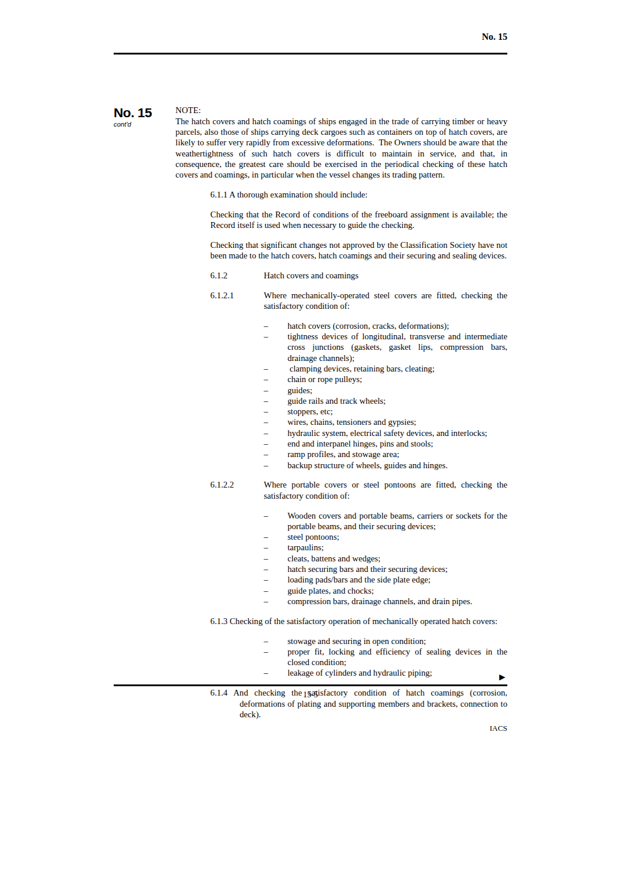No. 15
No. 15
cont'd
NOTE:
The hatch covers and hatch coamings of ships engaged in the trade of carrying timber or heavy parcels, also those of ships carrying deck cargoes such as containers on top of hatch covers, are likely to suffer very rapidly from excessive deformations. The Owners should be aware that the weathertightness of such hatch covers is difficult to maintain in service, and that, in consequence, the greatest care should be exercised in the periodical checking of these hatch covers and coamings, in particular when the vessel changes its trading pattern.
6.1.1 A thorough examination should include:
Checking that the Record of conditions of the freeboard assignment is available; the Record itself is used when necessary to guide the checking.
Checking that significant changes not approved by the Classification Society have not been made to the hatch covers, hatch coamings and their securing and sealing devices.
6.1.2
Hatch covers and coamings
6.1.2.1
Where mechanically-operated steel covers are fitted, checking the satisfactory condition of:
hatch covers (corrosion, cracks, deformations);
tightness devices of longitudinal, transverse and intermediate cross junctions (gaskets, gasket lips, compression bars, drainage channels);
clamping devices, retaining bars, cleating;
chain or rope pulleys;
guides;
guide rails and track wheels;
stoppers, etc;
wires, chains, tensioners and gypsies;
hydraulic system, electrical safety devices, and interlocks;
end and interpanel hinges, pins and stools;
ramp profiles, and stowage area;
backup structure of wheels, guides and hinges.
6.1.2.2
Where portable covers or steel pontoons are fitted, checking the satisfactory condition of:
Wooden covers and portable beams, carriers or sockets for the portable beams, and their securing devices;
steel pontoons;
tarpaulins;
cleats, battens and wedges;
hatch securing bars and their securing devices;
loading pads/bars and the side plate edge;
guide plates, and chocks;
compression bars, drainage channels, and drain pipes.
6.1.3 Checking of the satisfactory operation of mechanically operated hatch covers:
stowage and securing in open condition;
proper fit, locking and efficiency of sealing devices in the closed condition;
leakage of cylinders and hydraulic piping;
6.1.4 And checking the satisfactory condition of hatch coamings (corrosion, deformations of plating and supporting members and brackets, connection to deck).
►
15-5
IACS